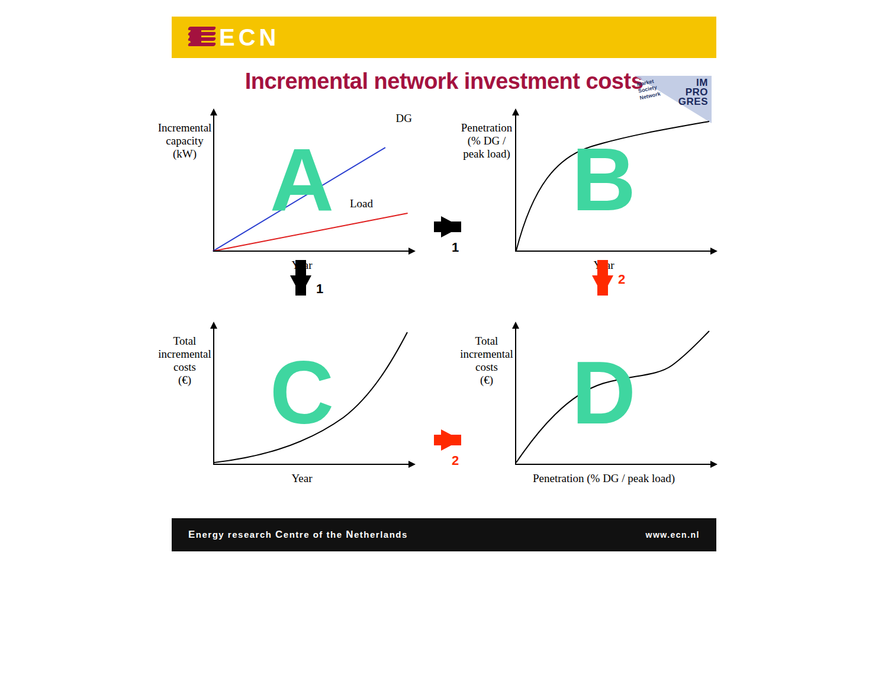ECN
Incremental network investment costs
Market
Society
Network
IMPRO GRES
Incremental
capacity
(kW)
DG Load
A
Year
Penetration
(% DG /
peak load)
B
Year
Total
incremental
costs
(€)
C
Year
Total
incremental
costs
(€)
D
Penetration (% DG / peak load)
1
1
2
2
Energy research Centre of the Netherlands
www.ecn.nl